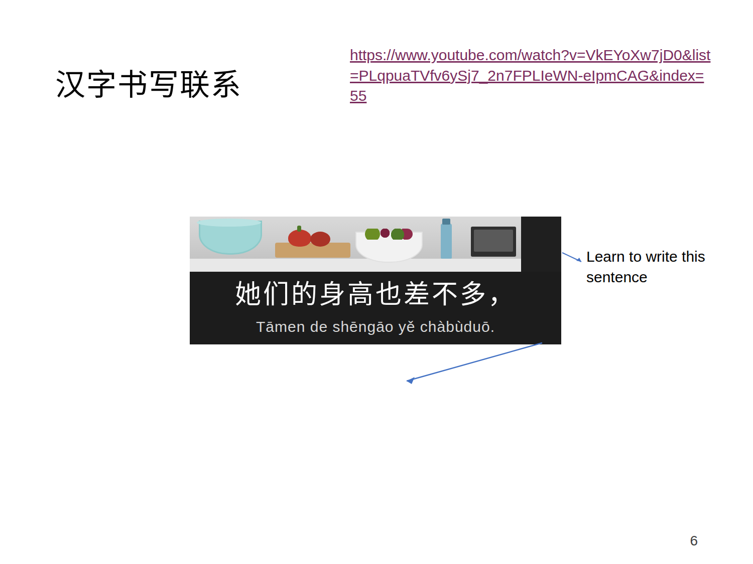汉字书写联系
https://www.youtube.com/watch?v=VkEYoXw7jD0&list=PLqpuaTVfv6ySj7_2n7FPLIeWN-eIpmCAG&index=55
她们的身高也差不多，
Tāmen de shēngāo yě chàbùduō.
Learn to write this sentence
6